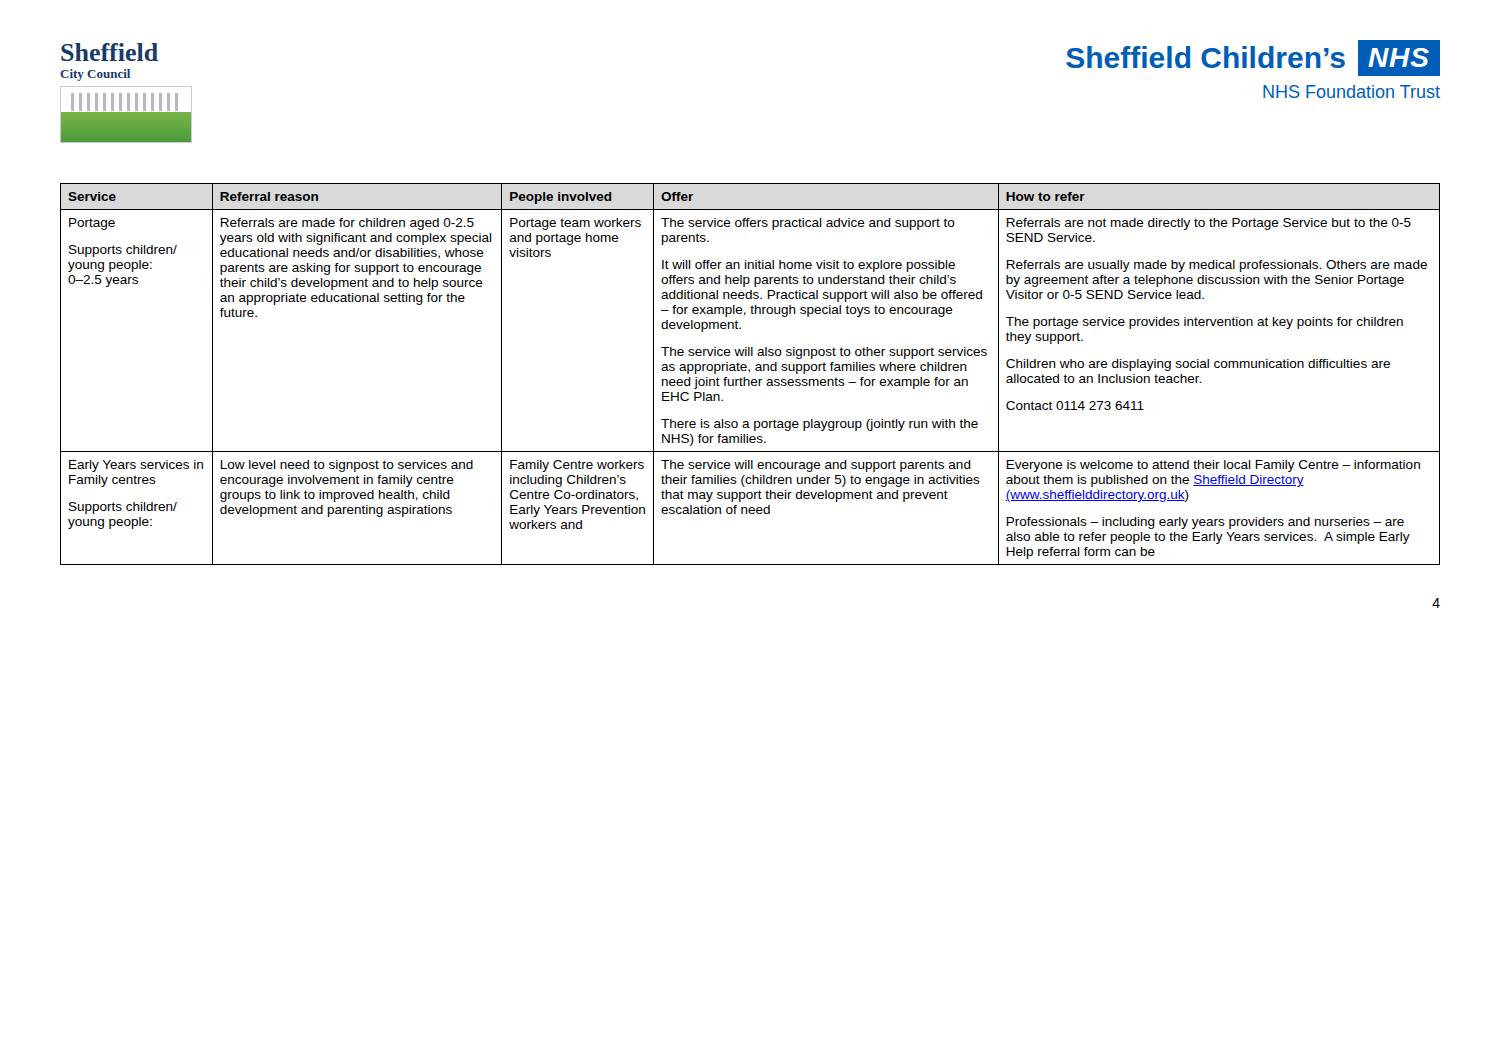Sheffield
City Council
Sheffield Children’s NHS
NHS Foundation Trust
| Service | Referral reason | People involved | Offer | How to refer |
| --- | --- | --- | --- | --- |
| Portage Supports children/ young people: 0–2.5 years | Referrals are made for children aged 0-2.5 years old with significant and complex special educational needs and/or disabilities, whose parents are asking for support to encourage their child’s development and to help source an appropriate educational setting for the future. | Portage team workers and portage home visitors | The service offers practical advice and support to parents. It will offer an initial home visit to explore possible offers and help parents to understand their child’s additional needs. Practical support will also be offered – for example, through special toys to encourage development. The service will also signpost to other support services as appropriate, and support families where children need joint further assessments – for example for an EHC Plan. There is also a portage playgroup (jointly run with the NHS) for families. | Referrals are not made directly to the Portage Service but to the 0-5 SEND Service. Referrals are usually made by medical professionals. Others are made by agreement after a telephone discussion with the Senior Portage Visitor or 0-5 SEND Service lead. The portage service provides intervention at key points for children they support. Children who are displaying social communication difficulties are allocated to an Inclusion teacher. Contact 0114 273 6411 |
| Early Years services in Family centres Supports children/ young people: | Low level need to signpost to services and encourage involvement in family centre groups to link to improved health, child development and parenting aspirations | Family Centre workers including Children’s Centre Co-ordinators, Early Years Prevention workers and | The service will encourage and support parents and their families (children under 5) to engage in activities that may support their development and prevent escalation of need | Everyone is welcome to attend their local Family Centre – information about them is published on the Sheffield Directory (www.sheffielddirectory.org.uk ) Professionals – including early years providers and nurseries – are also able to refer people to the Early Years services. A simple Early Help referral form can be |
4